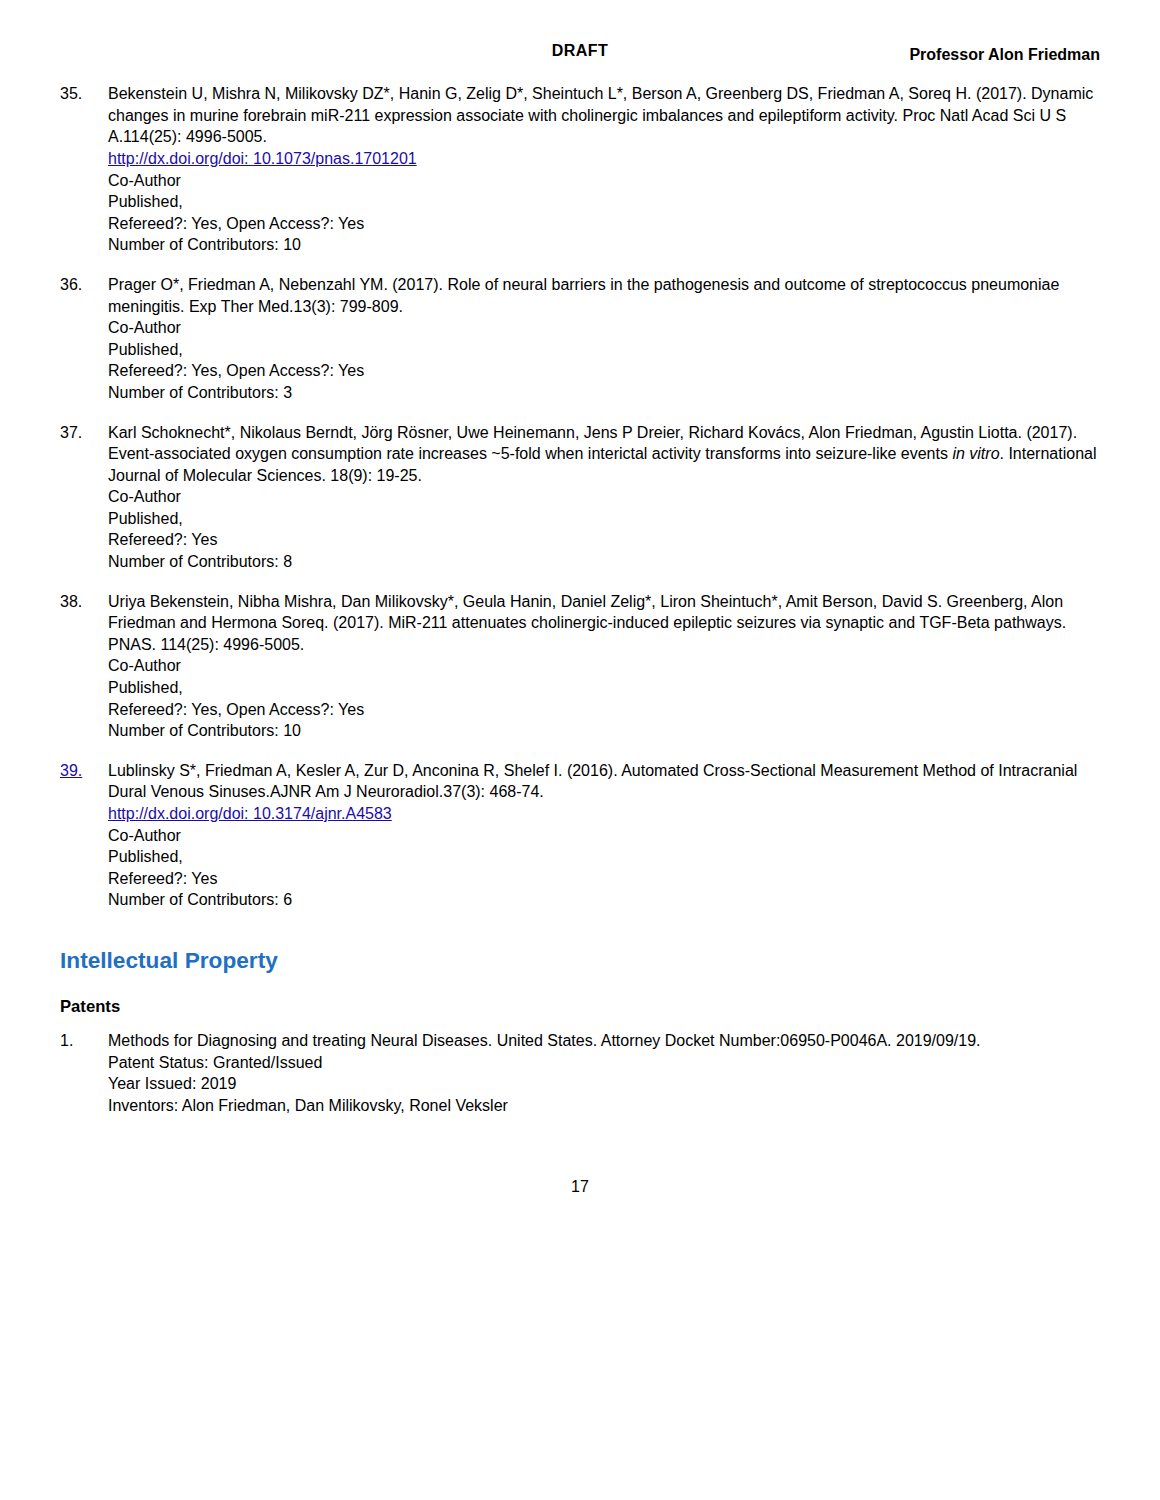DRAFT
Professor Alon Friedman
35. Bekenstein U, Mishra N, Milikovsky DZ*, Hanin G, Zelig D*, Sheintuch L*, Berson A, Greenberg DS, Friedman A, Soreq H. (2017). Dynamic changes in murine forebrain miR-211 expression associate with cholinergic imbalances and epileptiform activity. Proc Natl Acad Sci U S A.114(25): 4996-5005.
http://dx.doi.org/doi: 10.1073/pnas.1701201 Co-Author Published, Refereed?: Yes, Open Access?: Yes Number of Contributors: 10
36. Prager O*, Friedman A, Nebenzahl YM. (2017). Role of neural barriers in the pathogenesis and outcome of streptococcus pneumoniae meningitis. Exp Ther Med.13(3): 799-809. Co-Author Published, Refereed?: Yes, Open Access?: Yes Number of Contributors: 3
37. Karl Schoknecht*, Nikolaus Berndt, Jörg Rösner, Uwe Heinemann, Jens P Dreier, Richard Kovács, Alon Friedman, Agustin Liotta. (2017). Event-associated oxygen consumption rate increases ~5-fold when interictal activity transforms into seizure-like events in vitro. International Journal of Molecular Sciences. 18(9): 19-25. Co-Author Published, Refereed?: Yes Number of Contributors: 8
38. Uriya Bekenstein, Nibha Mishra, Dan Milikovsky*, Geula Hanin, Daniel Zelig*, Liron Sheintuch*, Amit Berson, David S. Greenberg, Alon Friedman and Hermona Soreq. (2017). MiR-211 attenuates cholinergic-induced epileptic seizures via synaptic and TGF-Beta pathways. PNAS. 114(25): 4996-5005. Co-Author Published, Refereed?: Yes, Open Access?: Yes Number of Contributors: 10
39. Lublinsky S*, Friedman A, Kesler A, Zur D, Anconina R, Shelef I. (2016). Automated Cross-Sectional Measurement Method of Intracranial Dural Venous Sinuses.AJNR Am J Neuroradiol.37(3): 468-74.
http://dx.doi.org/doi: 10.3174/ajnr.A4583 Co-Author Published, Refereed?: Yes Number of Contributors: 6
Intellectual Property
Patents
1. Methods for Diagnosing and treating Neural Diseases. United States. Attorney Docket Number:06950-P0046A. 2019/09/19. Patent Status: Granted/Issued Year Issued: 2019 Inventors: Alon Friedman, Dan Milikovsky, Ronel Veksler
17